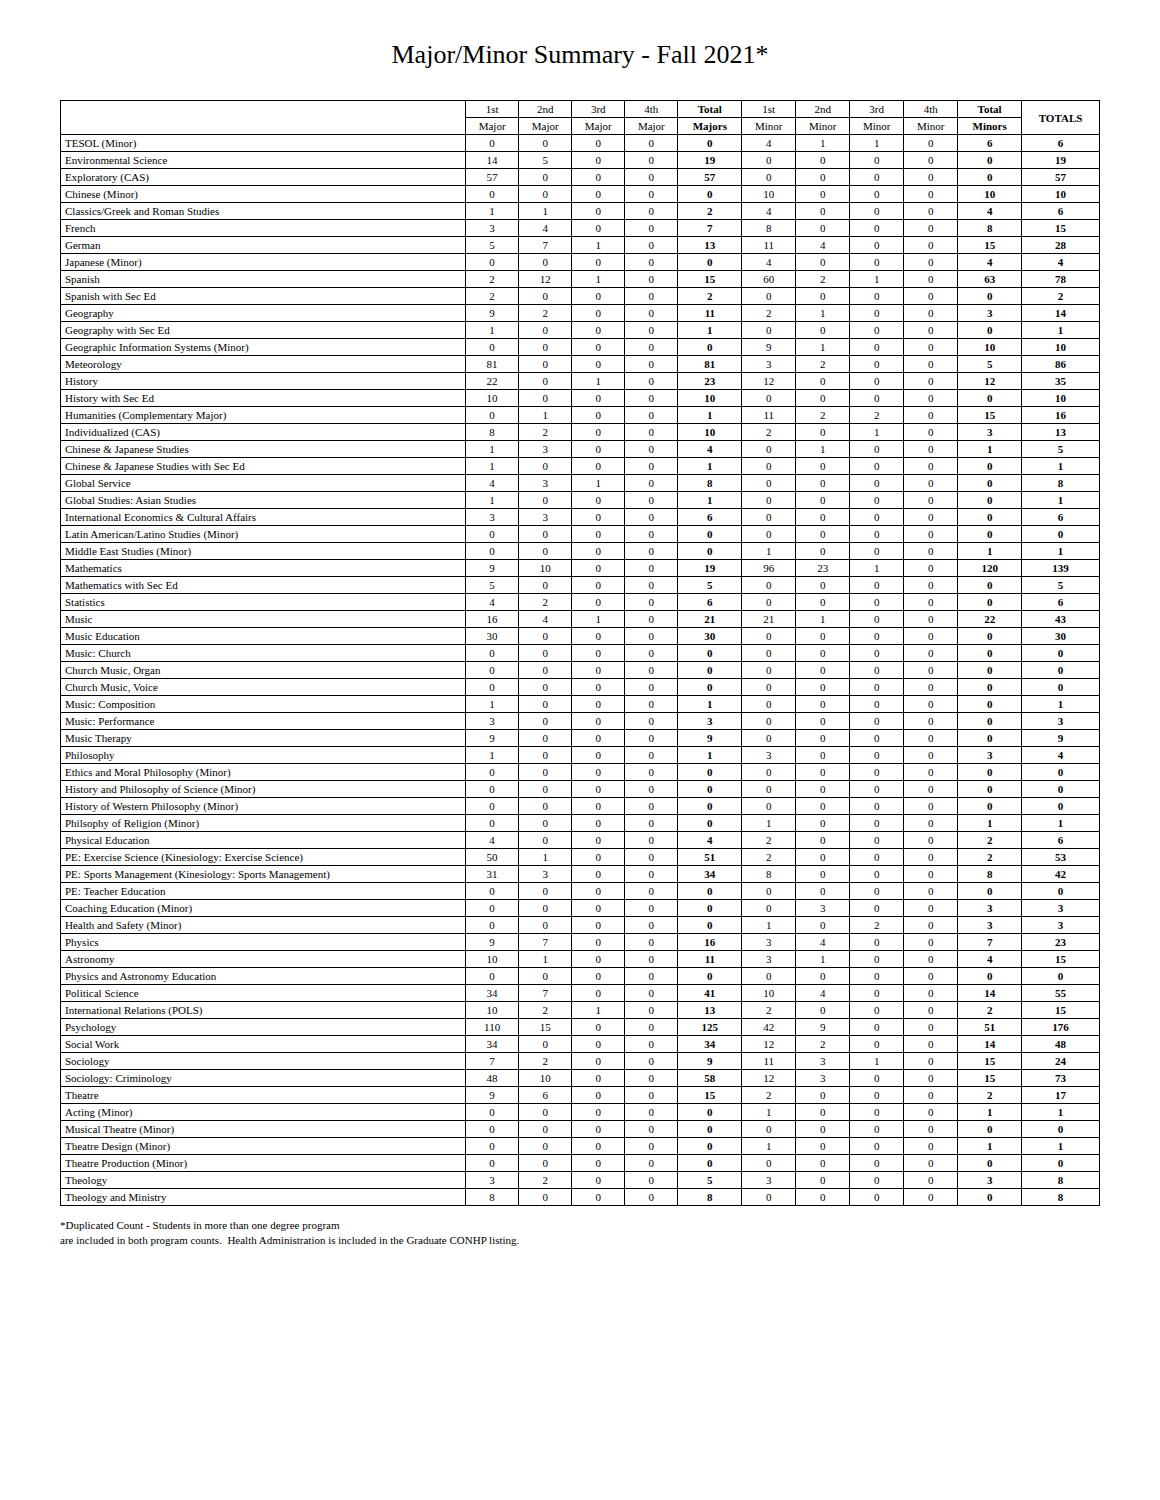Major/Minor Summary - Fall 2021*
| | 1st | 2nd | 3rd | 4th | Total | 1st | 2nd | 3rd | 4th | Total | TOTALS |
| --- | --- | --- | --- | --- | --- | --- | --- | --- | --- | --- | --- |
| Major | Major | Major | Major | Majors | Minor | Minor | Minor | Minor | Minors |
| TESOL (Minor) | 0 | 0 | 0 | 0 | 0 | 4 | 1 | 1 | 0 | 6 | 6 |
| Environmental Science | 14 | 5 | 0 | 0 | 19 | 0 | 0 | 0 | 0 | 0 | 19 |
| Exploratory (CAS) | 57 | 0 | 0 | 0 | 57 | 0 | 0 | 0 | 0 | 0 | 57 |
| Chinese (Minor) | 0 | 0 | 0 | 0 | 0 | 10 | 0 | 0 | 0 | 10 | 10 |
| Classics/Greek and Roman Studies | 1 | 1 | 0 | 0 | 2 | 4 | 0 | 0 | 0 | 4 | 6 |
| French | 3 | 4 | 0 | 0 | 7 | 8 | 0 | 0 | 0 | 8 | 15 |
| German | 5 | 7 | 1 | 0 | 13 | 11 | 4 | 0 | 0 | 15 | 28 |
| Japanese (Minor) | 0 | 0 | 0 | 0 | 0 | 4 | 0 | 0 | 0 | 4 | 4 |
| Spanish | 2 | 12 | 1 | 0 | 15 | 60 | 2 | 1 | 0 | 63 | 78 |
| Spanish with Sec Ed | 2 | 0 | 0 | 0 | 2 | 0 | 0 | 0 | 0 | 0 | 2 |
| Geography | 9 | 2 | 0 | 0 | 11 | 2 | 1 | 0 | 0 | 3 | 14 |
| Geography with Sec Ed | 1 | 0 | 0 | 0 | 1 | 0 | 0 | 0 | 0 | 0 | 1 |
| Geographic Information Systems (Minor) | 0 | 0 | 0 | 0 | 0 | 9 | 1 | 0 | 0 | 10 | 10 |
| Meteorology | 81 | 0 | 0 | 0 | 81 | 3 | 2 | 0 | 0 | 5 | 86 |
| History | 22 | 0 | 1 | 0 | 23 | 12 | 0 | 0 | 0 | 12 | 35 |
| History with Sec Ed | 10 | 0 | 0 | 0 | 10 | 0 | 0 | 0 | 0 | 0 | 10 |
| Humanities (Complementary Major) | 0 | 1 | 0 | 0 | 1 | 11 | 2 | 2 | 0 | 15 | 16 |
| Individualized (CAS) | 8 | 2 | 0 | 0 | 10 | 2 | 0 | 1 | 0 | 3 | 13 |
| Chinese & Japanese Studies | 1 | 3 | 0 | 0 | 4 | 0 | 1 | 0 | 0 | 1 | 5 |
| Chinese & Japanese Studies with Sec Ed | 1 | 0 | 0 | 0 | 1 | 0 | 0 | 0 | 0 | 0 | 1 |
| Global Service | 4 | 3 | 1 | 0 | 8 | 0 | 0 | 0 | 0 | 0 | 8 |
| Global Studies: Asian Studies | 1 | 0 | 0 | 0 | 1 | 0 | 0 | 0 | 0 | 0 | 1 |
| International Economics & Cultural Affairs | 3 | 3 | 0 | 0 | 6 | 0 | 0 | 0 | 0 | 0 | 6 |
| Latin American/Latino Studies (Minor) | 0 | 0 | 0 | 0 | 0 | 0 | 0 | 0 | 0 | 0 | 0 |
| Middle East Studies (Minor) | 0 | 0 | 0 | 0 | 0 | 1 | 0 | 0 | 0 | 1 | 1 |
| Mathematics | 9 | 10 | 0 | 0 | 19 | 96 | 23 | 1 | 0 | 120 | 139 |
| Mathematics with Sec Ed | 5 | 0 | 0 | 0 | 5 | 0 | 0 | 0 | 0 | 0 | 5 |
| Statistics | 4 | 2 | 0 | 0 | 6 | 0 | 0 | 0 | 0 | 0 | 6 |
| Music | 16 | 4 | 1 | 0 | 21 | 21 | 1 | 0 | 0 | 22 | 43 |
| Music Education | 30 | 0 | 0 | 0 | 30 | 0 | 0 | 0 | 0 | 0 | 30 |
| Music: Church | 0 | 0 | 0 | 0 | 0 | 0 | 0 | 0 | 0 | 0 | 0 |
| Church Music, Organ | 0 | 0 | 0 | 0 | 0 | 0 | 0 | 0 | 0 | 0 | 0 |
| Church Music, Voice | 0 | 0 | 0 | 0 | 0 | 0 | 0 | 0 | 0 | 0 | 0 |
| Music: Composition | 1 | 0 | 0 | 0 | 1 | 0 | 0 | 0 | 0 | 0 | 1 |
| Music: Performance | 3 | 0 | 0 | 0 | 3 | 0 | 0 | 0 | 0 | 0 | 3 |
| Music Therapy | 9 | 0 | 0 | 0 | 9 | 0 | 0 | 0 | 0 | 0 | 9 |
| Philosophy | 1 | 0 | 0 | 0 | 1 | 3 | 0 | 0 | 0 | 3 | 4 |
| Ethics and Moral Philosophy (Minor) | 0 | 0 | 0 | 0 | 0 | 0 | 0 | 0 | 0 | 0 | 0 |
| History and Philosophy of Science (Minor) | 0 | 0 | 0 | 0 | 0 | 0 | 0 | 0 | 0 | 0 | 0 |
| History of Western Philosophy (Minor) | 0 | 0 | 0 | 0 | 0 | 0 | 0 | 0 | 0 | 0 | 0 |
| Philsophy of Religion (Minor) | 0 | 0 | 0 | 0 | 0 | 1 | 0 | 0 | 0 | 1 | 1 |
| Physical Education | 4 | 0 | 0 | 0 | 4 | 2 | 0 | 0 | 0 | 2 | 6 |
| PE: Exercise Science (Kinesiology: Exercise Science) | 50 | 1 | 0 | 0 | 51 | 2 | 0 | 0 | 0 | 2 | 53 |
| PE: Sports Management (Kinesiology: Sports Management) | 31 | 3 | 0 | 0 | 34 | 8 | 0 | 0 | 0 | 8 | 42 |
| PE: Teacher Education | 0 | 0 | 0 | 0 | 0 | 0 | 0 | 0 | 0 | 0 | 0 |
| Coaching Education (Minor) | 0 | 0 | 0 | 0 | 0 | 0 | 3 | 0 | 0 | 3 | 3 |
| Health and Safety (Minor) | 0 | 0 | 0 | 0 | 0 | 1 | 0 | 2 | 0 | 3 | 3 |
| Physics | 9 | 7 | 0 | 0 | 16 | 3 | 4 | 0 | 0 | 7 | 23 |
| Astronomy | 10 | 1 | 0 | 0 | 11 | 3 | 1 | 0 | 0 | 4 | 15 |
| Physics and Astronomy Education | 0 | 0 | 0 | 0 | 0 | 0 | 0 | 0 | 0 | 0 | 0 |
| Political Science | 34 | 7 | 0 | 0 | 41 | 10 | 4 | 0 | 0 | 14 | 55 |
| International Relations (POLS) | 10 | 2 | 1 | 0 | 13 | 2 | 0 | 0 | 0 | 2 | 15 |
| Psychology | 110 | 15 | 0 | 0 | 125 | 42 | 9 | 0 | 0 | 51 | 176 |
| Social Work | 34 | 0 | 0 | 0 | 34 | 12 | 2 | 0 | 0 | 14 | 48 |
| Sociology | 7 | 2 | 0 | 0 | 9 | 11 | 3 | 1 | 0 | 15 | 24 |
| Sociology: Criminology | 48 | 10 | 0 | 0 | 58 | 12 | 3 | 0 | 0 | 15 | 73 |
| Theatre | 9 | 6 | 0 | 0 | 15 | 2 | 0 | 0 | 0 | 2 | 17 |
| Acting (Minor) | 0 | 0 | 0 | 0 | 0 | 1 | 0 | 0 | 0 | 1 | 1 |
| Musical Theatre (Minor) | 0 | 0 | 0 | 0 | 0 | 0 | 0 | 0 | 0 | 0 | 0 |
| Theatre Design (Minor) | 0 | 0 | 0 | 0 | 0 | 1 | 0 | 0 | 0 | 1 | 1 |
| Theatre Production (Minor) | 0 | 0 | 0 | 0 | 0 | 0 | 0 | 0 | 0 | 0 | 0 |
| Theology | 3 | 2 | 0 | 0 | 5 | 3 | 0 | 0 | 0 | 3 | 8 |
| Theology and Ministry | 8 | 0 | 0 | 0 | 8 | 0 | 0 | 0 | 0 | 0 | 8 |
*Duplicated Count - Students in more than one degree program
are included in both program counts. Health Administration is included in the Graduate CONHP listing.